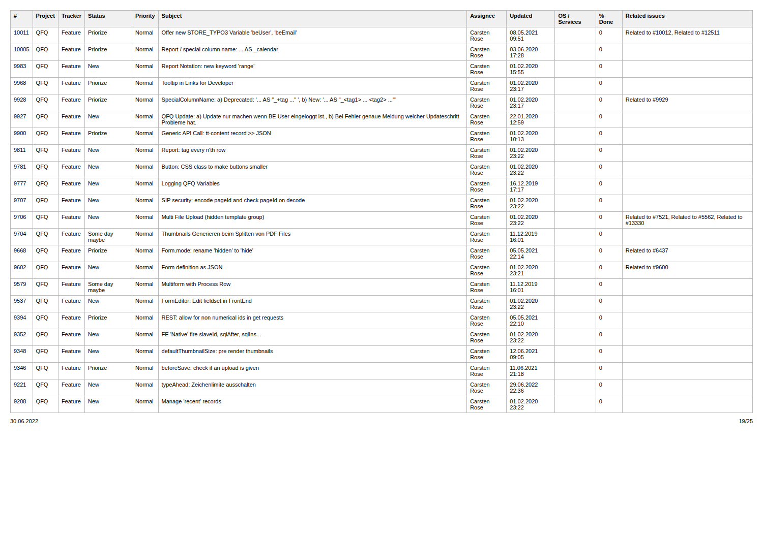| # | Project | Tracker | Status | Priority | Subject | Assignee | Updated | OS / Services | % Done | Related issues |
| --- | --- | --- | --- | --- | --- | --- | --- | --- | --- | --- |
| 10011 | QFQ | Feature | Priorize | Normal | Offer new STORE_TYPO3 Variable 'beUser', 'beEmail' | Carsten Rose | 08.05.2021 09:51 | | 0 | Related to #10012, Related to #12511 |
| 10005 | QFQ | Feature | Priorize | Normal | Report / special column name: ... AS _calendar | Carsten Rose | 03.06.2020 17:28 | | 0 | |
| 9983 | QFQ | Feature | New | Normal | Report Notation: new keyword 'range' | Carsten Rose | 01.02.2020 15:55 | | 0 | |
| 9968 | QFQ | Feature | Priorize | Normal | Tooltip in Links for Developer | Carsten Rose | 01.02.2020 23:17 | | 0 | |
| 9928 | QFQ | Feature | Priorize | Normal | SpecialColumnName: a) Deprecated: '... AS "_+tag ..." ', b) New: '... AS "_<tag1> ... <tag2> ..."' | Carsten Rose | 01.02.2020 23:17 | | 0 | Related to #9929 |
| 9927 | QFQ | Feature | New | Normal | QFQ Update: a) Update nur machen wenn BE User eingeloggt ist., b) Bei Fehler genaue Meldung welcher Updateschritt Probleme hat. | Carsten Rose | 22.01.2020 12:59 | | 0 | |
| 9900 | QFQ | Feature | Priorize | Normal | Generic API Call: tt-content record >> JSON | Carsten Rose | 01.02.2020 10:13 | | 0 | |
| 9811 | QFQ | Feature | New | Normal | Report: tag every n'th row | Carsten Rose | 01.02.2020 23:22 | | 0 | |
| 9781 | QFQ | Feature | New | Normal | Button: CSS class to make buttons smaller | Carsten Rose | 01.02.2020 23:22 | | 0 | |
| 9777 | QFQ | Feature | New | Normal | Logging QFQ Variables | Carsten Rose | 16.12.2019 17:17 | | 0 | |
| 9707 | QFQ | Feature | New | Normal | SIP security: encode pageId and check pageId on decode | Carsten Rose | 01.02.2020 23:22 | | 0 | |
| 9706 | QFQ | Feature | New | Normal | Multi File Upload (hidden template group) | Carsten Rose | 01.02.2020 23:22 | | 0 | Related to #7521, Related to #5562, Related to #13330 |
| 9704 | QFQ | Feature | Some day maybe | Normal | Thumbnails Generieren beim Splitten von PDF Files | Carsten Rose | 11.12.2019 16:01 | | 0 | |
| 9668 | QFQ | Feature | Priorize | Normal | Form.mode: rename 'hidden' to 'hide' | Carsten Rose | 05.05.2021 22:14 | | 0 | Related to #6437 |
| 9602 | QFQ | Feature | New | Normal | Form definition as JSON | Carsten Rose | 01.02.2020 23:21 | | 0 | Related to #9600 |
| 9579 | QFQ | Feature | Some day maybe | Normal | Multiform with Process Row | Carsten Rose | 11.12.2019 16:01 | | 0 | |
| 9537 | QFQ | Feature | New | Normal | FormEditor: Edit fieldset in FrontEnd | Carsten Rose | 01.02.2020 23:22 | | 0 | |
| 9394 | QFQ | Feature | Priorize | Normal | REST: allow for non numerical ids in get requests | Carsten Rose | 05.05.2021 22:10 | | 0 | |
| 9352 | QFQ | Feature | New | Normal | FE 'Native' fire slaveId, sqlAfter, sqlIns... | Carsten Rose | 01.02.2020 23:22 | | 0 | |
| 9348 | QFQ | Feature | New | Normal | defaultThumbnailSize: pre render thumbnails | Carsten Rose | 12.06.2021 09:05 | | 0 | |
| 9346 | QFQ | Feature | Priorize | Normal | beforeSave: check if an upload is given | Carsten Rose | 11.06.2021 21:18 | | 0 | |
| 9221 | QFQ | Feature | New | Normal | typeAhead: Zeichenlimite ausschalten | Carsten Rose | 29.06.2022 22:36 | | 0 | |
| 9208 | QFQ | Feature | New | Normal | Manage 'recent' records | Carsten Rose | 01.02.2020 23:22 | | 0 | |
30.06.2022 19/25